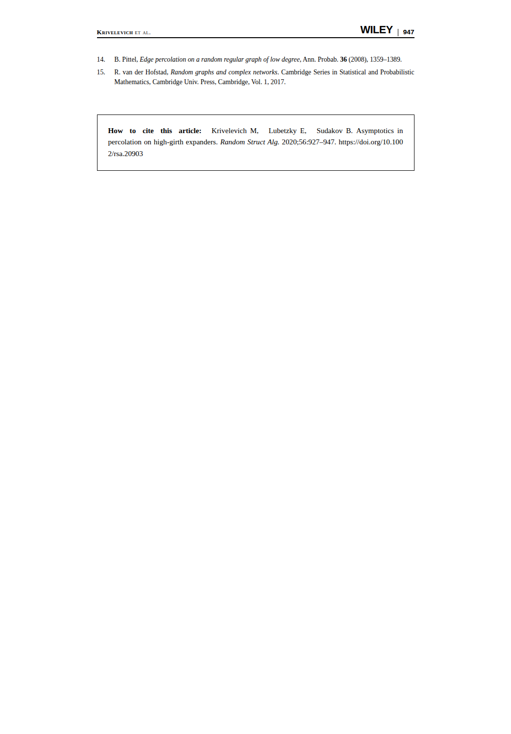Krivelevich et al.
WILEY
947
14. B. Pittel, Edge percolation on a random regular graph of low degree, Ann. Probab. 36 (2008), 1359–1389.
15. R. van der Hofstad, Random graphs and complex networks. Cambridge Series in Statistical and Probabilistic Mathematics, Cambridge Univ. Press, Cambridge, Vol. 1, 2017.
How to cite this article: Krivelevich M, Lubetzky E, Sudakov B. Asymptotics in percolation on high-girth expanders. Random Struct Alg. 2020;56:927–947. https://doi.org/10.1002/rsa.20903